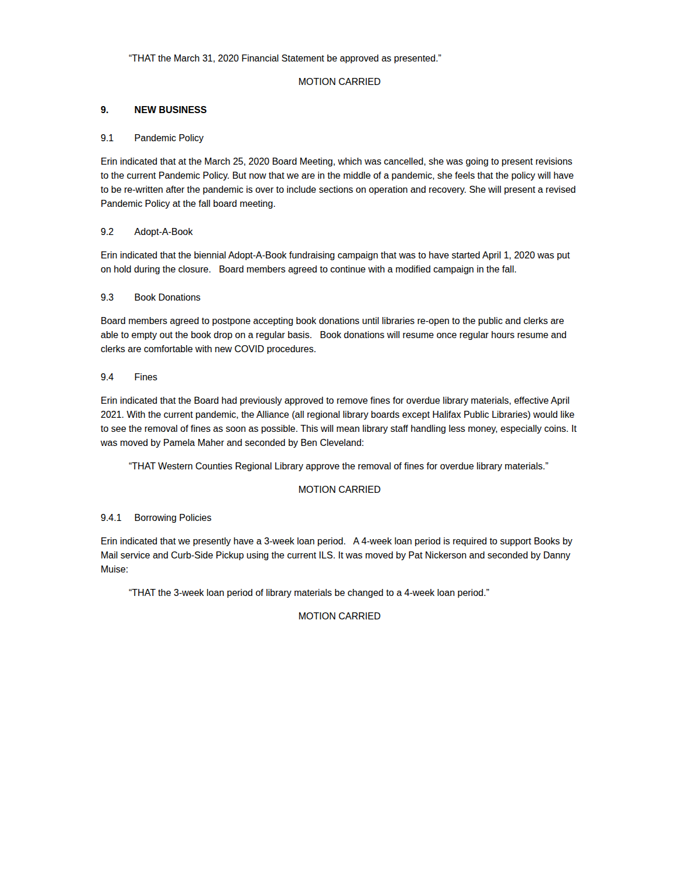“THAT the March 31, 2020 Financial Statement be approved as presented.”
MOTION CARRIED
9. NEW BUSINESS
9.1 Pandemic Policy
Erin indicated that at the March 25, 2020 Board Meeting, which was cancelled, she was going to present revisions to the current Pandemic Policy. But now that we are in the middle of a pandemic, she feels that the policy will have to be re-written after the pandemic is over to include sections on operation and recovery. She will present a revised Pandemic Policy at the fall board meeting.
9.2 Adopt-A-Book
Erin indicated that the biennial Adopt-A-Book fundraising campaign that was to have started April 1, 2020 was put on hold during the closure. Board members agreed to continue with a modified campaign in the fall.
9.3 Book Donations
Board members agreed to postpone accepting book donations until libraries re-open to the public and clerks are able to empty out the book drop on a regular basis. Book donations will resume once regular hours resume and clerks are comfortable with new COVID procedures.
9.4 Fines
Erin indicated that the Board had previously approved to remove fines for overdue library materials, effective April 2021. With the current pandemic, the Alliance (all regional library boards except Halifax Public Libraries) would like to see the removal of fines as soon as possible. This will mean library staff handling less money, especially coins. It was moved by Pamela Maher and seconded by Ben Cleveland:
“THAT Western Counties Regional Library approve the removal of fines for overdue library materials.”
MOTION CARRIED
9.4.1 Borrowing Policies
Erin indicated that we presently have a 3-week loan period. A 4-week loan period is required to support Books by Mail service and Curb-Side Pickup using the current ILS. It was moved by Pat Nickerson and seconded by Danny Muise:
“THAT the 3-week loan period of library materials be changed to a 4-week loan period.”
MOTION CARRIED